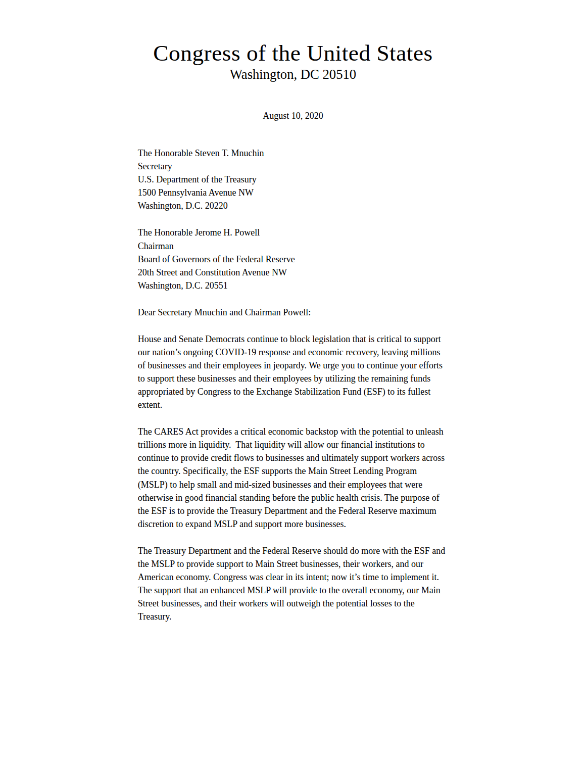Congress of the United States
Washington, DC 20510
August 10, 2020
The Honorable Steven T. Mnuchin
Secretary
U.S. Department of the Treasury
1500 Pennsylvania Avenue NW
Washington, D.C. 20220
The Honorable Jerome H. Powell
Chairman
Board of Governors of the Federal Reserve
20th Street and Constitution Avenue NW
Washington, D.C. 20551
Dear Secretary Mnuchin and Chairman Powell:
House and Senate Democrats continue to block legislation that is critical to support our nation’s ongoing COVID-19 response and economic recovery, leaving millions of businesses and their employees in jeopardy. We urge you to continue your efforts to support these businesses and their employees by utilizing the remaining funds appropriated by Congress to the Exchange Stabilization Fund (ESF) to its fullest extent.
The CARES Act provides a critical economic backstop with the potential to unleash trillions more in liquidity. That liquidity will allow our financial institutions to continue to provide credit flows to businesses and ultimately support workers across the country. Specifically, the ESF supports the Main Street Lending Program (MSLP) to help small and mid-sized businesses and their employees that were otherwise in good financial standing before the public health crisis. The purpose of the ESF is to provide the Treasury Department and the Federal Reserve maximum discretion to expand MSLP and support more businesses.
The Treasury Department and the Federal Reserve should do more with the ESF and the MSLP to provide support to Main Street businesses, their workers, and our American economy. Congress was clear in its intent; now it’s time to implement it. The support that an enhanced MSLP will provide to the overall economy, our Main Street businesses, and their workers will outweigh the potential losses to the Treasury.